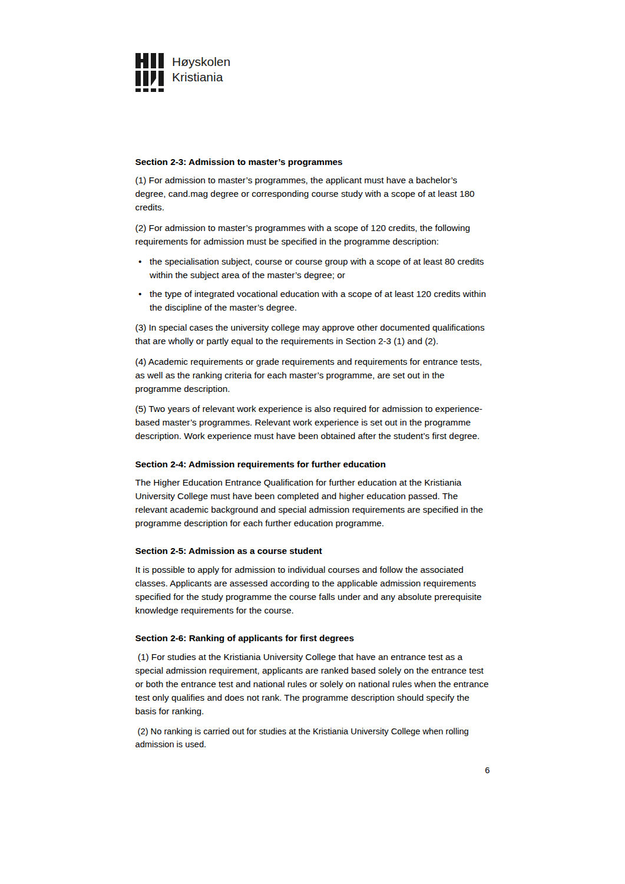Høyskolen Kristiania
Section 2-3: Admission to master’s programmes
(1) For admission to master’s programmes, the applicant must have a bachelor’s degree, cand.mag degree or corresponding course study with a scope of at least 180 credits.
(2) For admission to master’s programmes with a scope of 120 credits, the following requirements for admission must be specified in the programme description:
the specialisation subject, course or course group with a scope of at least 80 credits within the subject area of the master’s degree; or
the type of integrated vocational education with a scope of at least 120 credits within the discipline of the master’s degree.
(3) In special cases the university college may approve other documented qualifications that are wholly or partly equal to the requirements in Section 2-3 (1) and (2).
(4) Academic requirements or grade requirements and requirements for entrance tests, as well as the ranking criteria for each master’s programme, are set out in the programme description.
(5) Two years of relevant work experience is also required for admission to experience-based master’s programmes. Relevant work experience is set out in the programme description. Work experience must have been obtained after the student’s first degree.
Section 2-4: Admission requirements for further education
The Higher Education Entrance Qualification for further education at the Kristiania University College must have been completed and higher education passed. The relevant academic background and special admission requirements are specified in the programme description for each further education programme.
Section 2-5: Admission as a course student
It is possible to apply for admission to individual courses and follow the associated classes. Applicants are assessed according to the applicable admission requirements specified for the study programme the course falls under and any absolute prerequisite knowledge requirements for the course.
Section 2-6: Ranking of applicants for first degrees
(1) For studies at the Kristiania University College that have an entrance test as a special admission requirement, applicants are ranked based solely on the entrance test or both the entrance test and national rules or solely on national rules when the entrance test only qualifies and does not rank. The programme description should specify the basis for ranking.
(2) No ranking is carried out for studies at the Kristiania University College when rolling admission is used.
6